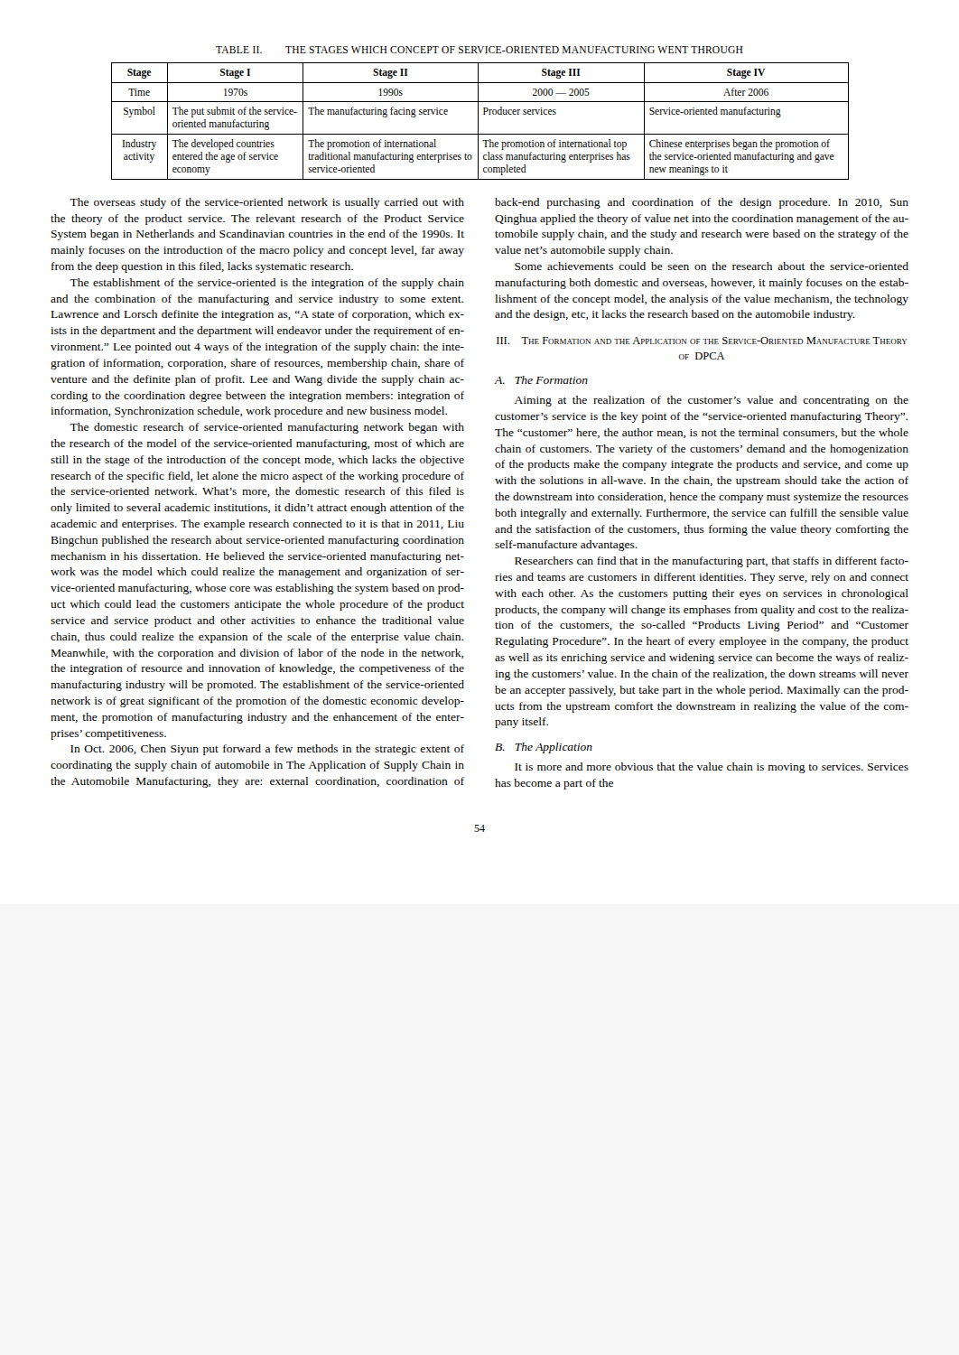TABLE II. THE STAGES WHICH CONCEPT OF SERVICE-ORIENTED MANUFACTURING WENT THROUGH
| Stage | Stage I | Stage II | Stage III | Stage IV |
| --- | --- | --- | --- | --- |
| Time | 1970s | 1990s | 2000 — 2005 | After 2006 |
| Symbol | The put submit of the service-oriented manufacturing | The manufacturing facing service | Producer services | Service-oriented manufacturing |
| Industry activity | The developed countries entered the age of service economy | The promotion of international traditional manufacturing enterprises to service-oriented | The promotion of international top class manufacturing enterprises has completed | Chinese enterprises began the promotion of the service-oriented manufacturing and gave new meanings to it |
The overseas study of the service-oriented network is usually carried out with the theory of the product service. The relevant research of the Product Service System began in Netherlands and Scandinavian countries in the end of the 1990s. It mainly focuses on the introduction of the macro policy and concept level, far away from the deep question in this filed, lacks systematic research.
The establishment of the service-oriented is the integration of the supply chain and the combination of the manufacturing and service industry to some extent. Lawrence and Lorsch definite the integration as, “A state of corporation, which exists in the department and the department will endeavor under the requirement of environment.” Lee pointed out 4 ways of the integration of the supply chain: the integration of information, corporation, share of resources, membership chain, share of venture and the definite plan of profit. Lee and Wang divide the supply chain according to the coordination degree between the integration members: integration of information, Synchronization schedule, work procedure and new business model.
The domestic research of service-oriented manufacturing network began with the research of the model of the service-oriented manufacturing, most of which are still in the stage of the introduction of the concept mode, which lacks the objective research of the specific field, let alone the micro aspect of the working procedure of the service-oriented network. What’s more, the domestic research of this filed is only limited to several academic institutions, it didn’t attract enough attention of the academic and enterprises. The example research connected to it is that in 2011, Liu Bingchun published the research about service-oriented manufacturing coordination mechanism in his dissertation. He believed the service-oriented manufacturing network was the model which could realize the management and organization of service-oriented manufacturing, whose core was establishing the system based on product which could lead the customers anticipate the whole procedure of the product service and service product and other activities to enhance the traditional value chain, thus could realize the expansion of the scale of the enterprise value chain. Meanwhile, with the corporation and division of labor of the node in the network, the integration of resource and innovation of knowledge, the competiveness of the manufacturing industry will be promoted. The establishment of the service-oriented network is of great significant of the promotion of the domestic economic development, the promotion of manufacturing industry and the enhancement of the enterprises’ competitiveness.
In Oct. 2006, Chen Siyun put forward a few methods in the strategic extent of coordinating the supply chain of automobile in The Application of Supply Chain in the Automobile Manufacturing, they are: external coordination, coordination of back-end purchasing and coordination of the design procedure. In 2010, Sun Qinghua applied the theory of value net into the coordination management of the automobile supply chain, and the study and research were based on the strategy of the value net’s automobile supply chain.
Some achievements could be seen on the research about the service-oriented manufacturing both domestic and overseas, however, it mainly focuses on the establishment of the concept model, the analysis of the value mechanism, the technology and the design, etc, it lacks the research based on the automobile industry.
III. The Formation and the Application of the Service-Oriented Manufacture Theory of DPCA
A. The Formation
Aiming at the realization of the customer’s value and concentrating on the customer’s service is the key point of the “service-oriented manufacturing Theory”. The “customer” here, the author mean, is not the terminal consumers, but the whole chain of customers. The variety of the customers’ demand and the homogenization of the products make the company integrate the products and service, and come up with the solutions in all-wave. In the chain, the upstream should take the action of the downstream into consideration, hence the company must systemize the resources both integrally and externally. Furthermore, the service can fulfill the sensible value and the satisfaction of the customers, thus forming the value theory comforting the self-manufacture advantages.
Researchers can find that in the manufacturing part, that staffs in different factories and teams are customers in different identities. They serve, rely on and connect with each other. As the customers putting their eyes on services in chronological products, the company will change its emphases from quality and cost to the realization of the customers, the so-called “Products Living Period” and “Customer Regulating Procedure”. In the heart of every employee in the company, the product as well as its enriching service and widening service can become the ways of realizing the customers’ value. In the chain of the realization, the down streams will never be an accepter passively, but take part in the whole period. Maximally can the products from the upstream comfort the downstream in realizing the value of the company itself.
B. The Application
It is more and more obvious that the value chain is moving to services. Services has become a part of the
54